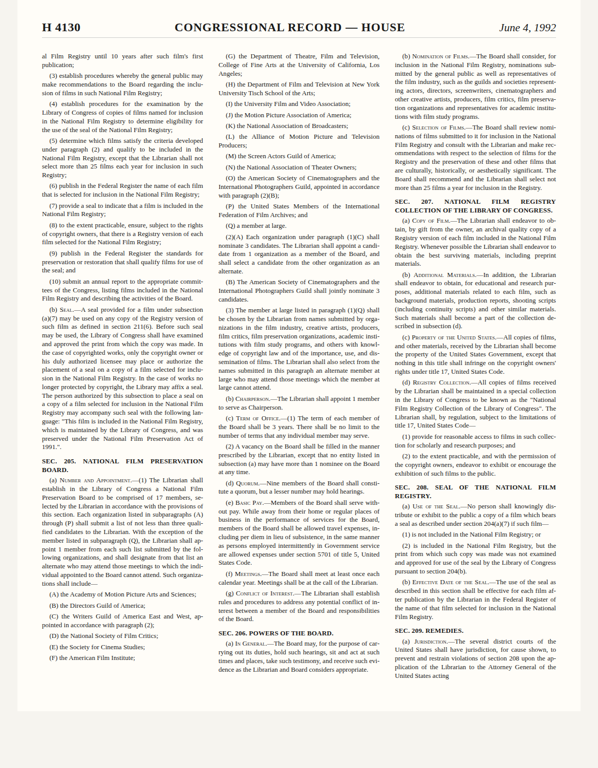H 4130
CONGRESSIONAL RECORD — HOUSE
June 4, 1992
al Film Registry until 10 years after such film's first publication;
(3) establish procedures whereby the general public may make recommendations to the Board regarding the inclusion of films in such National Film Registry;
(4) establish procedures for the examination by the Library of Congress of copies of films named for inclusion in the National Film Registry to determine eligibility for the use of the seal of the National Film Registry;
(5) determine which films satisfy the criteria developed under paragraph (2) and qualify to be included in the National Film Registry, except that the Librarian shall not select more than 25 films each year for inclusion in such Registry;
(6) publish in the Federal Register the name of each film that is selected for inclusion in the National Film Registry;
(7) provide a seal to indicate that a film is included in the National Film Registry;
(8) to the extent practicable, ensure, subject to the rights of copyright owners, that there is a Registry version of each film selected for the National Film Registry;
(9) publish in the Federal Register the standards for preservation or restoration that shall qualify films for use of the seal; and
(10) submit an annual report to the appropriate committees of the Congress, listing films included in the National Film Registry and describing the activities of the Board.
(b) Seal.—A seal provided for a film under subsection (a)(7) may be used on any copy of the Registry version of such film as defined in section 211(6). Before such seal may be used, the Library of Congress shall have examined and approved the print from which the copy was made. In the case of copyrighted works, only the copyright owner or his duly authorized licensee may place or authorize the placement of a seal on a copy of a film selected for inclusion in the National Film Registry. In the case of works no longer protected by copyright, the Library may affix a seal. The person authorized by this subsection to place a seal on a copy of a film selected for inclusion in the National Film Registry may accompany such seal with the following language: "This film is included in the National Film Registry, which is maintained by the Library of Congress, and was preserved under the National Film Preservation Act of 1991.".
Sec. 205. National Film Preservation Board.
(a) Number and Appointment.—(1) The Librarian shall establish in the Library of Congress a National Film Preservation Board to be comprised of 17 members, selected by the Librarian in accordance with the provisions of this section. Each organization listed in subparagraphs (A) through (P) shall submit a list of not less than three qualified candidates to the Librarian. With the exception of the member listed in subparagraph (Q), the Librarian shall appoint 1 member from each such list submitted by the following organizations, and shall designate from that list an alternate who may attend those meetings to which the individual appointed to the Board cannot attend. Such organizations shall include—
(A) the Academy of Motion Picture Arts and Sciences;
(B) the Directors Guild of America;
(C) the Writers Guild of America East and West, appointed in accordance with paragraph (2);
(D) the National Society of Film Critics;
(E) the Society for Cinema Studies;
(F) the American Film Institute;
(G) the Department of Theatre, Film and Television, College of Fine Arts at the University of California, Los Angeles;
(H) the Department of Film and Television at New York University Tisch School of the Arts;
(I) the University Film and Video Association;
(J) the Motion Picture Association of America;
(K) the National Association of Broadcasters;
(L) the Alliance of Motion Picture and Television Producers;
(M) the Screen Actors Guild of America;
(N) the National Association of Theater Owners;
(O) the American Society of Cinematographers and the International Photographers Guild, appointed in accordance with paragraph (2)(B);
(P) the United States Members of the International Federation of Film Archives; and
(Q) a member at large.
(2)(A) Each organization under paragraph (1)(C) shall nominate 3 candidates. The Librarian shall appoint a candidate from 1 organization as a member of the Board, and shall select a candidate from the other organization as an alternate.
(B) The American Society of Cinematographers and the International Photographers Guild shall jointly nominate 3 candidates.
(3) The member at large listed in paragraph (1)(Q) shall be chosen by the Librarian from names submitted by organizations in the film industry, creative artists, producers, film critics, film preservation organizations, academic institutions with film study programs, and others with knowledge of copyright law and of the importance, use, and dissemination of films. The Librarian shall also select from the names submitted in this paragraph an alternate member at large who may attend those meetings which the member at large cannot attend.
(b) Chairperson.—The Librarian shall appoint 1 member to serve as Chairperson.
(c) Term of Office.—(1) The term of each member of the Board shall be 3 years. There shall be no limit to the number of terms that any individual member may serve.
(2) A vacancy on the Board shall be filled in the manner prescribed by the Librarian, except that no entity listed in subsection (a) may have more than 1 nominee on the Board at any time.
(d) Quorum.—Nine members of the Board shall constitute a quorum, but a lesser number may hold hearings.
(e) Basic Pay.—Members of the Board shall serve without pay. While away from their home or regular places of business in the performance of services for the Board, members of the Board shall be allowed travel expenses, including per diem in lieu of subsistence, in the same manner as persons employed intermittently in Government service are allowed expenses under section 5701 of title 5, United States Code.
(f) Meetings.—The Board shall meet at least once each calendar year. Meetings shall be at the call of the Librarian.
(g) Conflict of Interest.—The Librarian shall establish rules and procedures to address any potential conflict of interest between a member of the Board and responsibilities of the Board.
Sec. 206. Powers of the Board.
(a) In General.—The Board may, for the purpose of carrying out its duties, hold such hearings, sit and act at such times and places, take such testimony, and receive such evidence as the Librarian and Board considers appropriate.
(b) Nomination of Films.—The Board shall consider, for inclusion in the National Film Registry, nominations submitted by the general public as well as representatives of the film industry, such as the guilds and societies representing actors, directors, screenwriters, cinematographers and other creative artists, producers, film critics, film preservation organizations and representatives for academic institutions with film study programs.
(c) Selection of Films.—The Board shall review nominations of films submitted to it for inclusion in the National Film Registry and consult with the Librarian and make recommendations with respect to the selection of films for the Registry and the preservation of these and other films that are culturally, historically, or aesthetically significant. The Board shall recommend and the Librarian shall select not more than 25 films a year for inclusion in the Registry.
Sec. 207. National Film Registry Collection of the Library of Congress.
(a) Copy of Film.—The Librarian shall endeavor to obtain, by gift from the owner, an archival quality copy of a Registry version of each film included in the National Film Registry. Whenever possible the Librarian shall endeavor to obtain the best surviving materials, including preprint materials.
(b) Additional Materials.—In addition, the Librarian shall endeavor to obtain, for educational and research purposes, additional materials related to each film, such as background materials, production reports, shooting scripts (including continuity scripts) and other similar materials. Such materials shall become a part of the collection described in subsection (d).
(c) Property of the United States.—All copies of films, and other materials, received by the Librarian shall become the property of the United States Government, except that nothing in this title shall infringe on the copyright owners' rights under title 17, United States Code.
(d) Registry Collection.—All copies of films received by the Librarian shall be maintained in a special collection in the Library of Congress to be known as the "National Film Registry Collection of the Library of Congress". The Librarian shall, by regulation, subject to the limitations of title 17, United States Code—
(1) provide for reasonable access to films in such collection for scholarly and research purposes; and
(2) to the extent practicable, and with the permission of the copyright owners, endeavor to exhibit or encourage the exhibition of such films to the public.
Sec. 208. Seal of the National Film Registry.
(a) Use of the Seal.—No person shall knowingly distribute or exhibit to the public a copy of a film which bears a seal as described under section 204(a)(7) if such film—
(1) is not included in the National Film Registry; or
(2) is included in the National Film Registry, but the print from which such copy was made was not examined and approved for use of the seal by the Library of Congress pursuant to section 204(b).
(b) Effective Date of the Seal.—The use of the seal as described in this section shall be effective for each film after publication by the Librarian in the Federal Register of the name of that film selected for inclusion in the National Film Registry.
Sec. 209. Remedies.
(a) Jurisdiction.—The several district courts of the United States shall have jurisdiction, for cause shown, to prevent and restrain violations of section 208 upon the application of the Librarian to the Attorney General of the United States acting